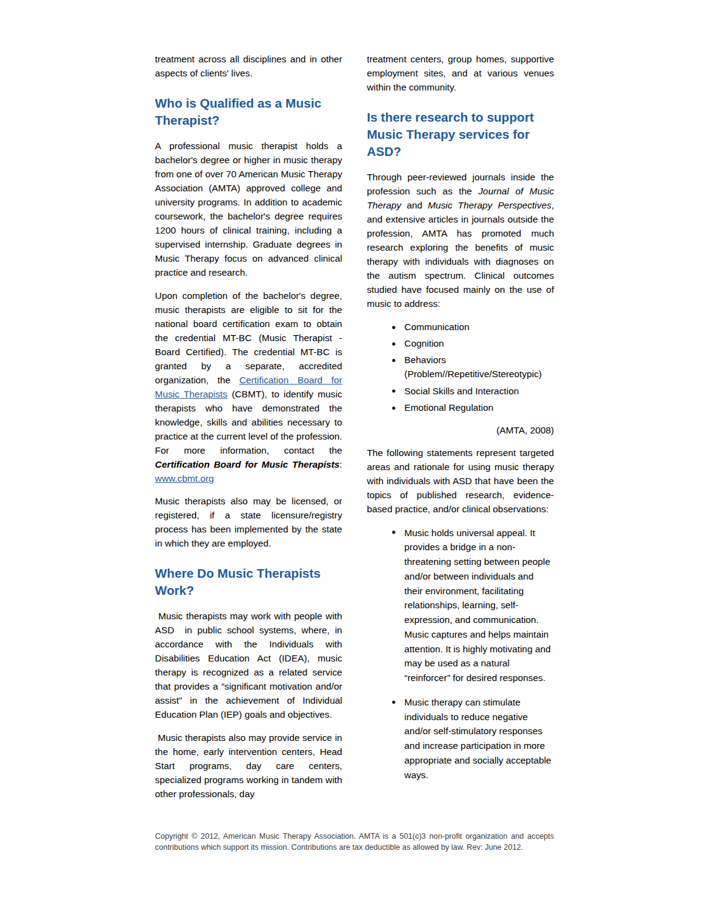treatment across all disciplines and in other aspects of clients' lives.
Who is Qualified as a Music Therapist?
A professional music therapist holds a bachelor's degree or higher in music therapy from one of over 70 American Music Therapy Association (AMTA) approved college and university programs. In addition to academic coursework, the bachelor's degree requires 1200 hours of clinical training, including a supervised internship. Graduate degrees in Music Therapy focus on advanced clinical practice and research.
Upon completion of the bachelor's degree, music therapists are eligible to sit for the national board certification exam to obtain the credential MT-BC (Music Therapist - Board Certified). The credential MT-BC is granted by a separate, accredited organization, the Certification Board for Music Therapists (CBMT), to identify music therapists who have demonstrated the knowledge, skills and abilities necessary to practice at the current level of the profession. For more information, contact the Certification Board for Music Therapists: www.cbmt.org
Music therapists also may be licensed, or registered, if a state licensure/registry process has been implemented by the state in which they are employed.
Where Do Music Therapists Work?
Music therapists may work with people with ASD in public school systems, where, in accordance with the Individuals with Disabilities Education Act (IDEA), music therapy is recognized as a related service that provides a “significant motivation and/or assist” in the achievement of Individual Education Plan (IEP) goals and objectives.
Music therapists also may provide service in the home, early intervention centers, Head Start programs, day care centers, specialized programs working in tandem with other professionals, day
treatment centers, group homes, supportive employment sites, and at various venues within the community.
Is there research to support Music Therapy services for ASD?
Through peer-reviewed journals inside the profession such as the Journal of Music Therapy and Music Therapy Perspectives, and extensive articles in journals outside the profession, AMTA has promoted much research exploring the benefits of music therapy with individuals with diagnoses on the autism spectrum. Clinical outcomes studied have focused mainly on the use of music to address:
Communication
Cognition
Behaviors (Problem//Repetitive/Stereotypic)
Social Skills and Interaction
Emotional Regulation
(AMTA, 2008)
The following statements represent targeted areas and rationale for using music therapy with individuals with ASD that have been the topics of published research, evidence-based practice, and/or clinical observations:
Music holds universal appeal. It provides a bridge in a non-threatening setting between people and/or between individuals and their environment, facilitating relationships, learning, self-expression, and communication. Music captures and helps maintain attention. It is highly motivating and may be used as a natural “reinforcer” for desired responses.
Music therapy can stimulate individuals to reduce negative and/or self-stimulatory responses and increase participation in more appropriate and socially acceptable ways.
Copyright © 2012, American Music Therapy Association. AMTA is a 501(c)3 non-profit organization and accepts contributions which support its mission. Contributions are tax deductible as allowed by law. Rev: June 2012.